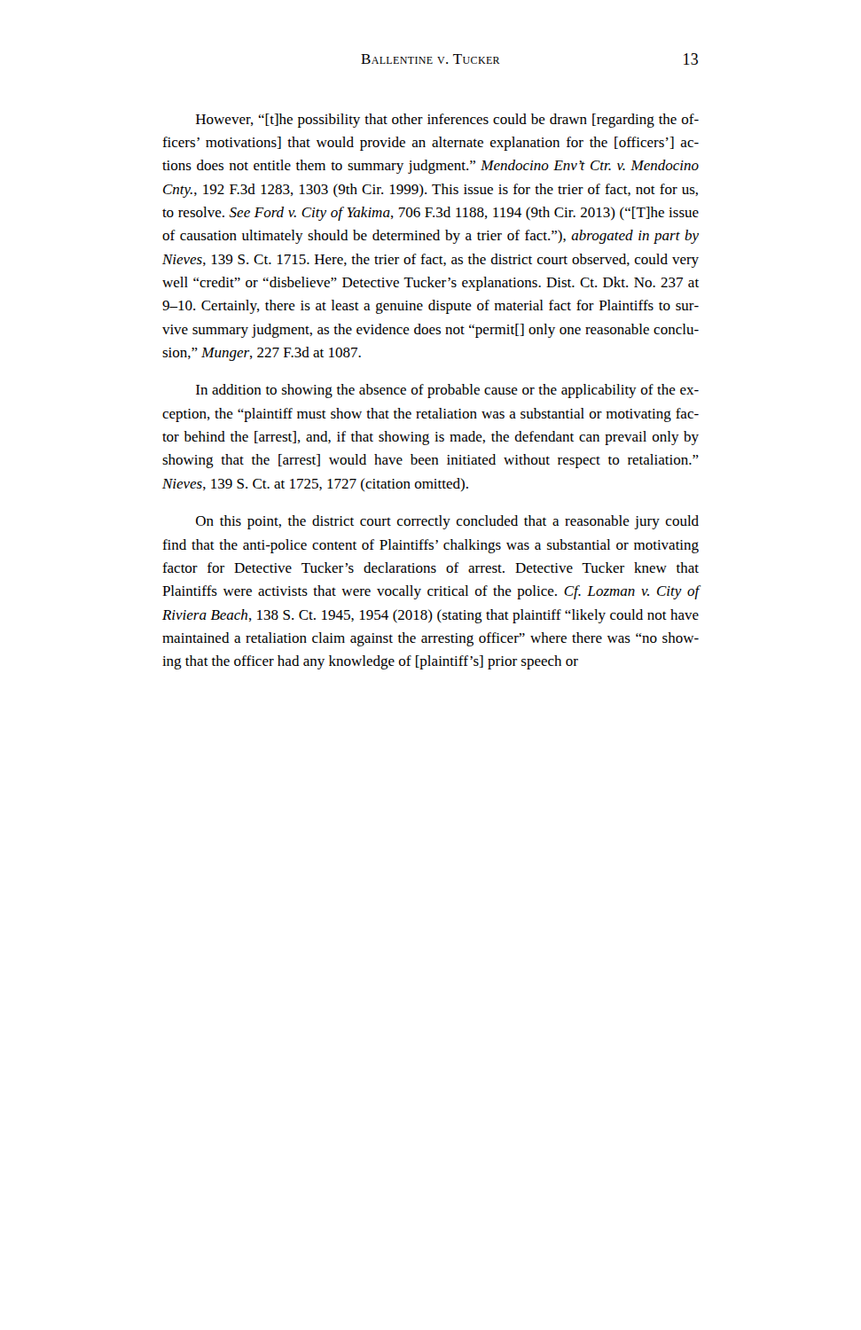Ballentine v. Tucker 13
However, “[t]he possibility that other inferences could be drawn [regarding the officers’ motivations] that would provide an alternate explanation for the [officers’] actions does not entitle them to summary judgment.” Mendocino Env’t Ctr. v. Mendocino Cnty., 192 F.3d 1283, 1303 (9th Cir. 1999). This issue is for the trier of fact, not for us, to resolve. See Ford v. City of Yakima, 706 F.3d 1188, 1194 (9th Cir. 2013) (“[T]he issue of causation ultimately should be determined by a trier of fact.”), abrogated in part by Nieves, 139 S. Ct. 1715. Here, the trier of fact, as the district court observed, could very well “credit” or “disbelieve” Detective Tucker’s explanations. Dist. Ct. Dkt. No. 237 at 9–10. Certainly, there is at least a genuine dispute of material fact for Plaintiffs to survive summary judgment, as the evidence does not “permit[] only one reasonable conclusion,” Munger, 227 F.3d at 1087.
In addition to showing the absence of probable cause or the applicability of the exception, the “plaintiff must show that the retaliation was a substantial or motivating factor behind the [arrest], and, if that showing is made, the defendant can prevail only by showing that the [arrest] would have been initiated without respect to retaliation.” Nieves, 139 S. Ct. at 1725, 1727 (citation omitted).
On this point, the district court correctly concluded that a reasonable jury could find that the anti-police content of Plaintiffs’ chalkings was a substantial or motivating factor for Detective Tucker’s declarations of arrest. Detective Tucker knew that Plaintiffs were activists that were vocally critical of the police. Cf. Lozman v. City of Riviera Beach, 138 S. Ct. 1945, 1954 (2018) (stating that plaintiff “likely could not have maintained a retaliation claim against the arresting officer” where there was “no showing that the officer had any knowledge of [plaintiff’s] prior speech or